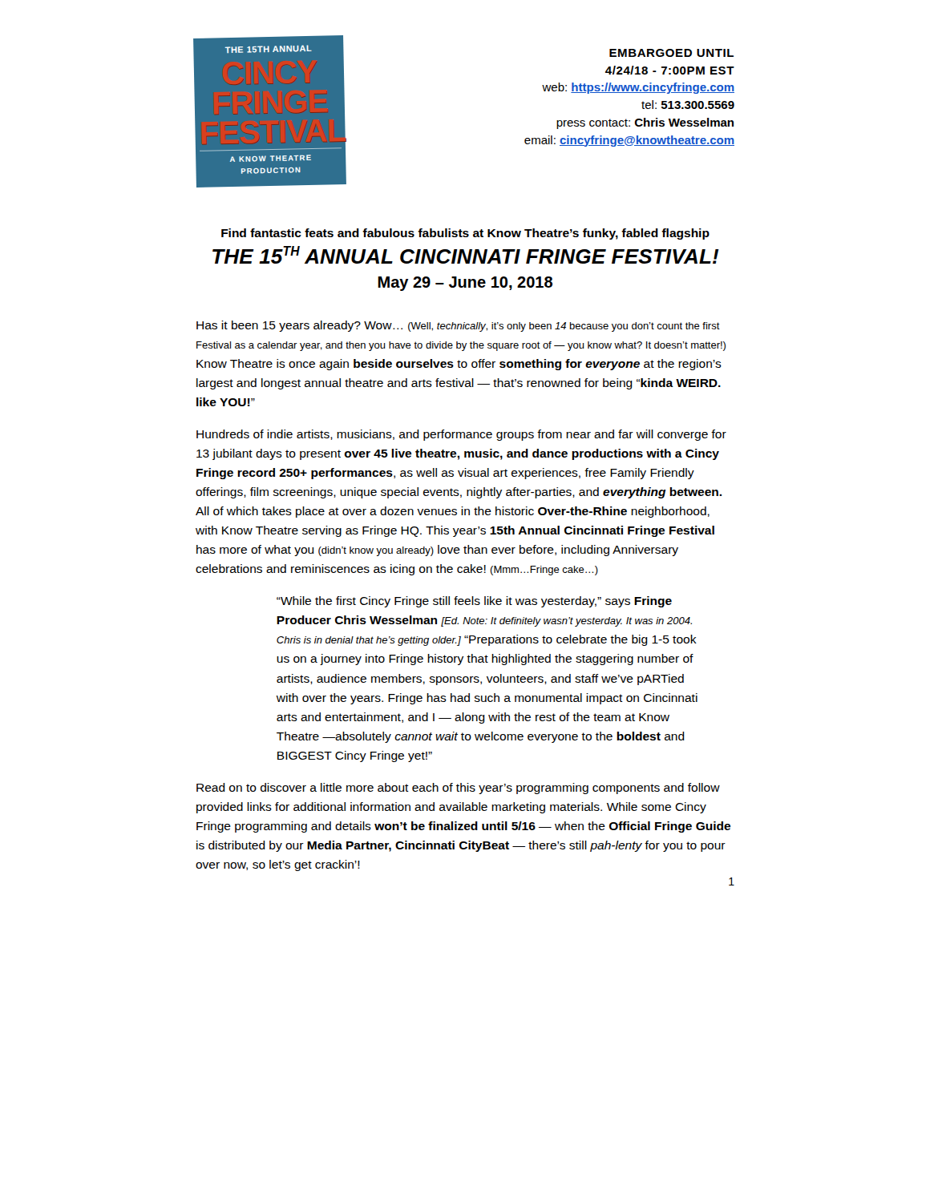The 15th Annual
CINCY FRINGE FESTIVAL
A Know Theatre Production
EMBARGOED UNTIL
4/24/18 - 7:00PM EST
web: https://www.cincyfringe.com
tel: 513.300.5569
press contact: Chris Wesselman
email: cincyfringe@knowtheatre.com
Find fantastic feats and fabulous fabulists at Know Theatre’s funky, fabled flagship
THE 15TH ANNUAL CINCINNATI FRINGE FESTIVAL!
May 29 – June 10, 2018
Has it been 15 years already? Wow… (Well, technically, it’s only been 14 because you don’t count the first Festival as a calendar year, and then you have to divide by the square root of — you know what? It doesn’t matter!) Know Theatre is once again beside ourselves to offer something for everyone at the region’s largest and longest annual theatre and arts festival — that’s renowned for being “kinda WEIRD. like YOU!”
Hundreds of indie artists, musicians, and performance groups from near and far will converge for 13 jubilant days to present over 45 live theatre, music, and dance productions with a Cincy Fringe record 250+ performances, as well as visual art experiences, free Family Friendly offerings, film screenings, unique special events, nightly after-parties, and everything between. All of which takes place at over a dozen venues in the historic Over-the-Rhine neighborhood, with Know Theatre serving as Fringe HQ. This year’s 15th Annual Cincinnati Fringe Festival has more of what you (didn’t know you already) love than ever before, including Anniversary celebrations and reminiscences as icing on the cake! (Mmm…Fringe cake…)
“While the first Cincy Fringe still feels like it was yesterday,” says Fringe Producer Chris Wesselman [Ed. Note: It definitely wasn’t yesterday. It was in 2004. Chris is in denial that he’s getting older.] “Preparations to celebrate the big 1-5 took us on a journey into Fringe history that highlighted the staggering number of artists, audience members, sponsors, volunteers, and staff we’ve pARTied with over the years. Fringe has had such a monumental impact on Cincinnati arts and entertainment, and I — along with the rest of the team at Know Theatre —absolutely cannot wait to welcome everyone to the boldest and BIGGEST Cincy Fringe yet!”
Read on to discover a little more about each of this year’s programming components and follow provided links for additional information and available marketing materials. While some Cincy Fringe programming and details won’t be finalized until 5/16 — when the Official Fringe Guide is distributed by our Media Partner, Cincinnati CityBeat — there’s still pah-lenty for you to pour over now, so let’s get crackin’!
1